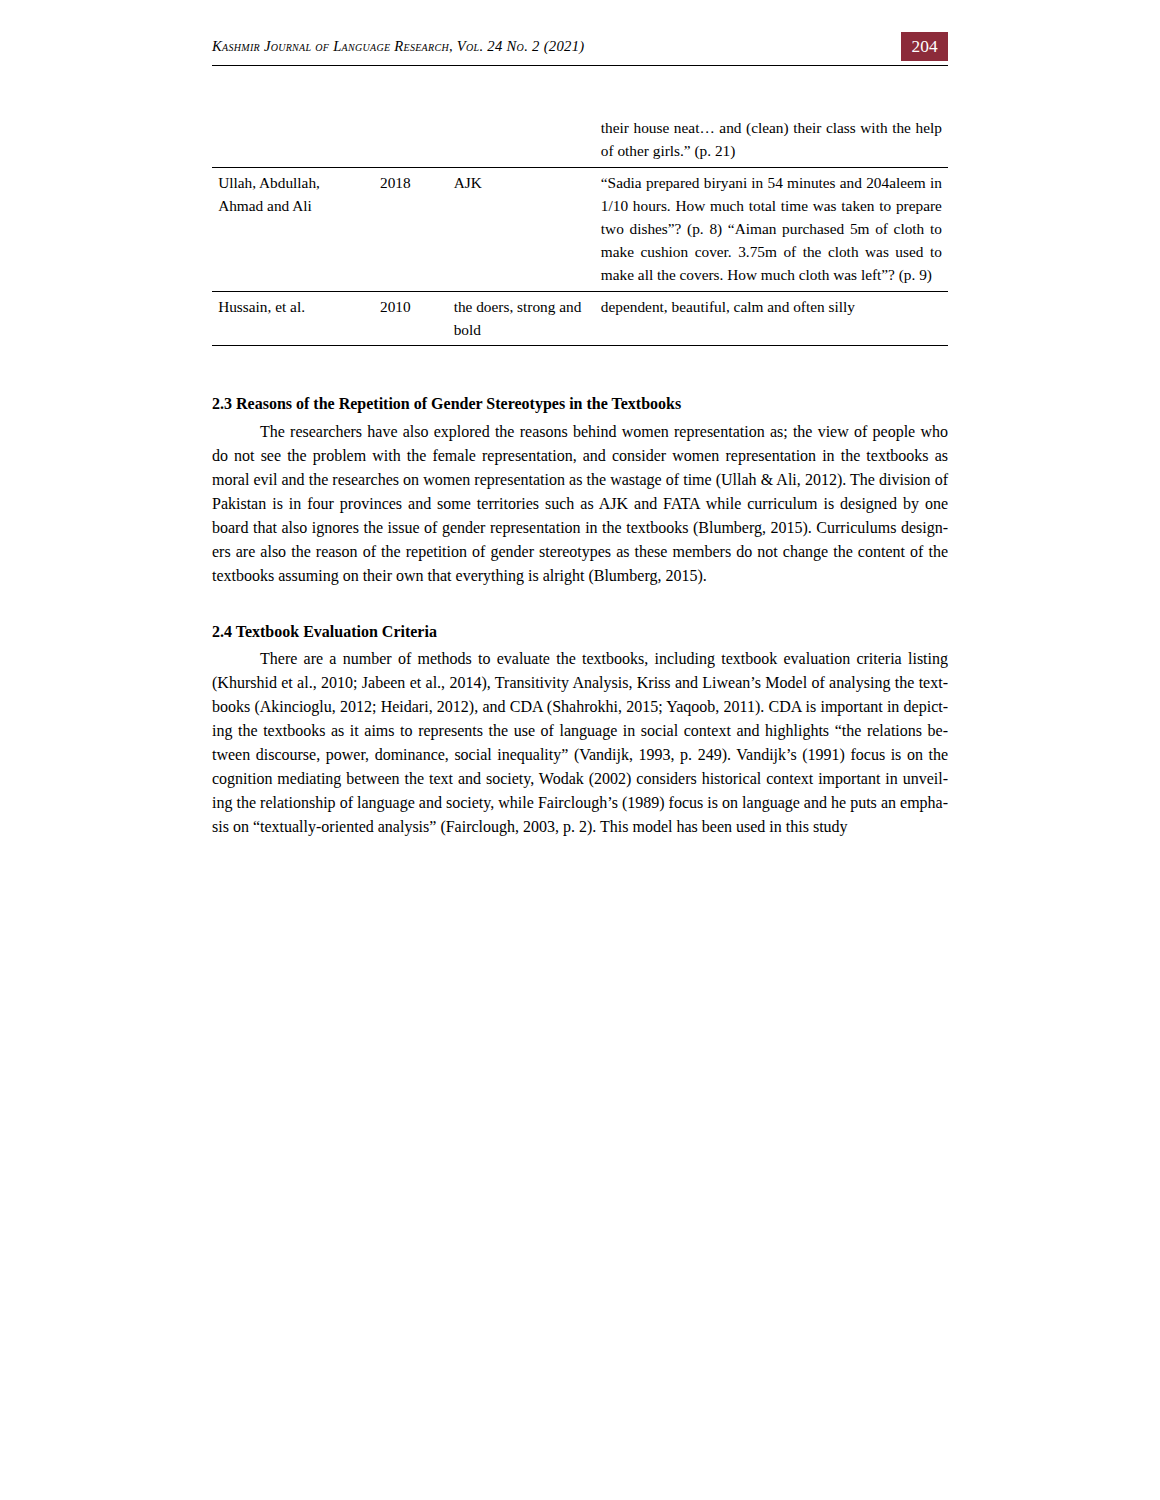Kashmir Journal of Language Research, Vol. 24 No. 2 (2021)
204
| | | | their house neat… and (clean) their class with the help of other girls.” (p. 21) |
| Ullah, Abdullah, Ahmad and Ali | 2018 | AJK | “Sadia prepared biryani in 54 minutes and 204aleem in 1/10 hours. How much total time was taken to prepare two dishes”? (p. 8) “Aiman purchased 5m of cloth to make cushion cover. 3.75m of the cloth was used to make all the covers. How much cloth was left”? (p. 9) |
| Hussain, et al. | 2010 | the doers, strong and bold | dependent, beautiful, calm and often silly |
2.3 Reasons of the Repetition of Gender Stereotypes in the Textbooks
The researchers have also explored the reasons behind women representation as; the view of people who do not see the problem with the female representation, and consider women representation in the textbooks as moral evil and the researches on women representation as the wastage of time (Ullah & Ali, 2012). The division of Pakistan is in four provinces and some territories such as AJK and FATA while curriculum is designed by one board that also ignores the issue of gender representation in the textbooks (Blumberg, 2015). Curriculums designers are also the reason of the repetition of gender stereotypes as these members do not change the content of the textbooks assuming on their own that everything is alright (Blumberg, 2015).
2.4 Textbook Evaluation Criteria
There are a number of methods to evaluate the textbooks, including textbook evaluation criteria listing (Khurshid et al., 2010; Jabeen et al., 2014), Transitivity Analysis, Kriss and Liwean’s Model of analysing the textbooks (Akincioglu, 2012; Heidari, 2012), and CDA (Shahrokhi, 2015; Yaqoob, 2011). CDA is important in depicting the textbooks as it aims to represents the use of language in social context and highlights “the relations between discourse, power, dominance, social inequality” (Vandijk, 1993, p. 249). Vandijk’s (1991) focus is on the cognition mediating between the text and society, Wodak (2002) considers historical context important in unveiling the relationship of language and society, while Fairclough’s (1989) focus is on language and he puts an emphasis on “textually-oriented analysis” (Fairclough, 2003, p. 2). This model has been used in this study